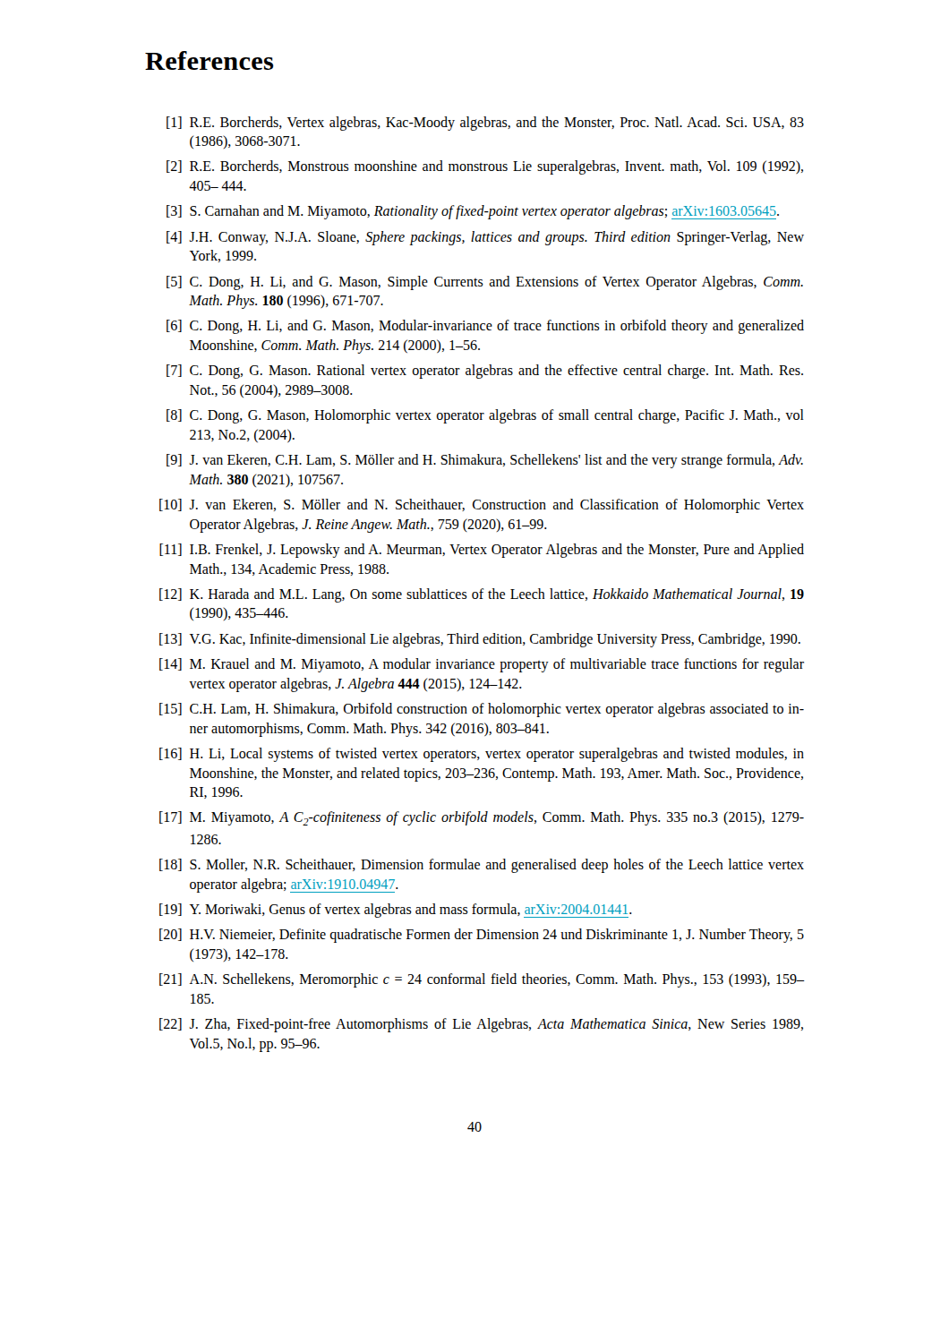References
R.E. Borcherds, Vertex algebras, Kac-Moody algebras, and the Monster, Proc. Natl. Acad. Sci. USA, 83 (1986), 3068-3071.
R.E. Borcherds, Monstrous moonshine and monstrous Lie superalgebras, Invent. math, Vol. 109 (1992), 405– 444.
S. Carnahan and M. Miyamoto, Rationality of fixed-point vertex operator algebras; arXiv:1603.05645.
J.H. Conway, N.J.A. Sloane, Sphere packings, lattices and groups. Third edition Springer-Verlag, New York, 1999.
C. Dong, H. Li, and G. Mason, Simple Currents and Extensions of Vertex Operator Algebras, Comm. Math. Phys. 180 (1996), 671-707.
C. Dong, H. Li, and G. Mason, Modular-invariance of trace functions in orbifold theory and generalized Moonshine, Comm. Math. Phys. 214 (2000), 1–56.
C. Dong, G. Mason. Rational vertex operator algebras and the effective central charge. Int. Math. Res. Not., 56 (2004), 2989–3008.
C. Dong, G. Mason, Holomorphic vertex operator algebras of small central charge, Pacific J. Math., vol 213, No.2, (2004).
J. van Ekeren, C.H. Lam, S. Möller and H. Shimakura, Schellekens' list and the very strange formula, Adv. Math. 380 (2021), 107567.
J. van Ekeren, S. Möller and N. Scheithauer, Construction and Classification of Holomorphic Vertex Operator Algebras, J. Reine Angew. Math., 759 (2020), 61–99.
I.B. Frenkel, J. Lepowsky and A. Meurman, Vertex Operator Algebras and the Monster, Pure and Applied Math., 134, Academic Press, 1988.
K. Harada and M.L. Lang, On some sublattices of the Leech lattice, Hokkaido Mathematical Journal, 19 (1990), 435–446.
V.G. Kac, Infinite-dimensional Lie algebras, Third edition, Cambridge University Press, Cambridge, 1990.
M. Krauel and M. Miyamoto, A modular invariance property of multivariable trace functions for regular vertex operator algebras, J. Algebra 444 (2015), 124–142.
C.H. Lam, H. Shimakura, Orbifold construction of holomorphic vertex operator algebras associated to inner automorphisms, Comm. Math. Phys. 342 (2016), 803–841.
H. Li, Local systems of twisted vertex operators, vertex operator superalgebras and twisted modules, in Moonshine, the Monster, and related topics, 203–236, Contemp. Math. 193, Amer. Math. Soc., Providence, RI, 1996.
M. Miyamoto, A C2-cofiniteness of cyclic orbifold models, Comm. Math. Phys. 335 no.3 (2015), 1279-1286.
S. Moller, N.R. Scheithauer, Dimension formulae and generalised deep holes of the Leech lattice vertex operator algebra; arXiv:1910.04947.
Y. Moriwaki, Genus of vertex algebras and mass formula, arXiv:2004.01441.
H.V. Niemeier, Definite quadratische Formen der Dimension 24 und Diskriminante 1, J. Number Theory, 5 (1973), 142–178.
A.N. Schellekens, Meromorphic c = 24 conformal field theories, Comm. Math. Phys., 153 (1993), 159–185.
J. Zha, Fixed-point-free Automorphisms of Lie Algebras, Acta Mathematica Sinica, New Series 1989, Vol.5, No.l, pp. 95–96.
40